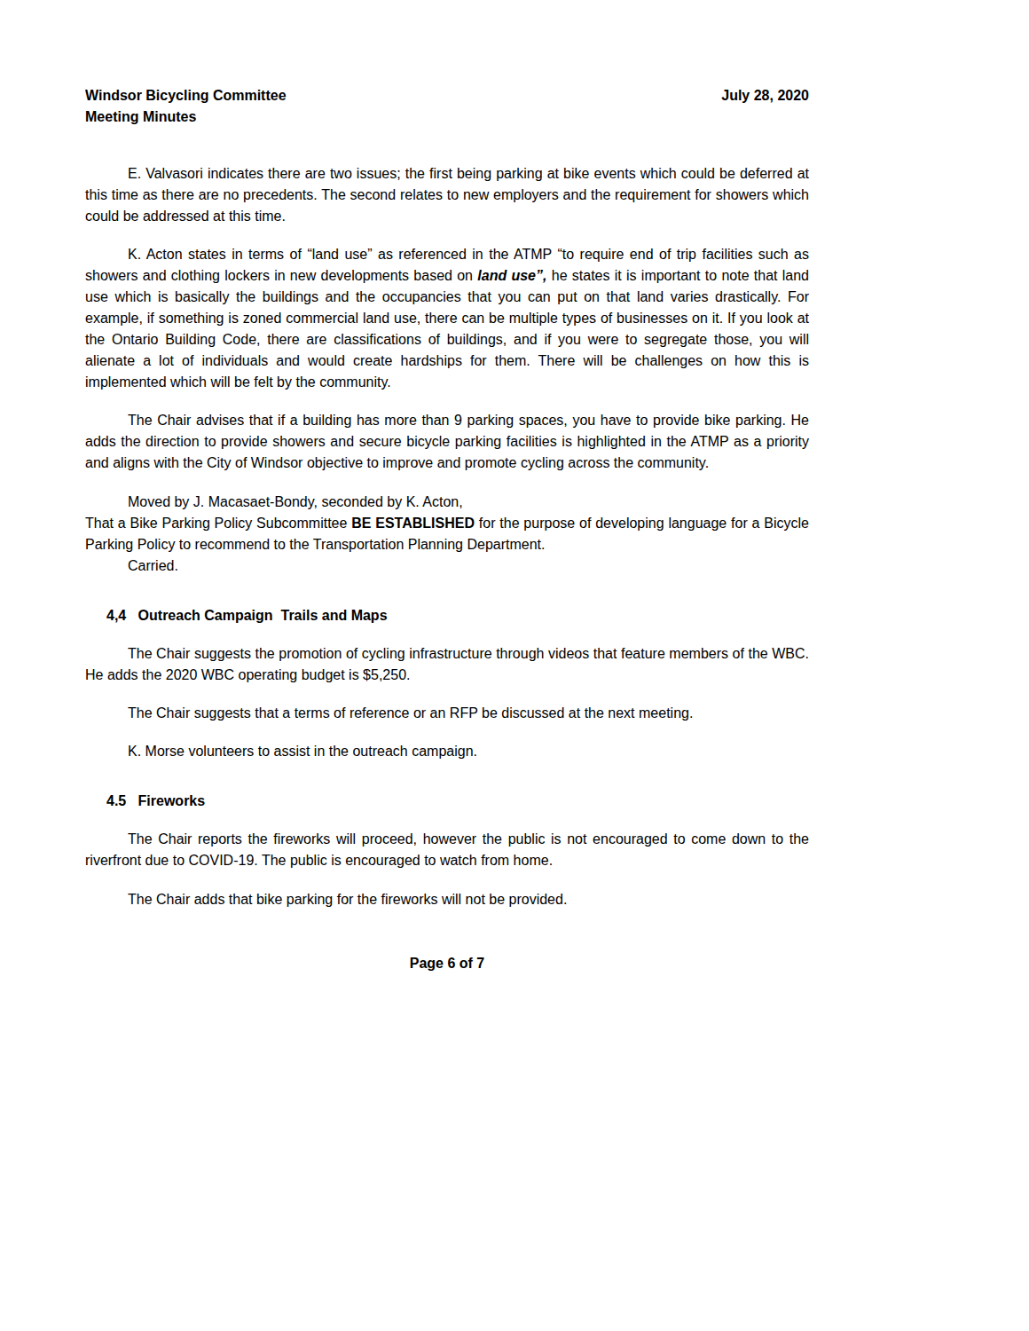Windsor Bicycling Committee
Meeting Minutes
July 28, 2020
E. Valvasori indicates there are two issues; the first being parking at bike events which could be deferred at this time as there are no precedents. The second relates to new employers and the requirement for showers which could be addressed at this time.
K. Acton states in terms of “land use” as referenced in the ATMP “to require end of trip facilities such as showers and clothing lockers in new developments based on land use”, he states it is important to note that land use which is basically the buildings and the occupancies that you can put on that land varies drastically. For example, if something is zoned commercial land use, there can be multiple types of businesses on it. If you look at the Ontario Building Code, there are classifications of buildings, and if you were to segregate those, you will alienate a lot of individuals and would create hardships for them. There will be challenges on how this is implemented which will be felt by the community.
The Chair advises that if a building has more than 9 parking spaces, you have to provide bike parking. He adds the direction to provide showers and secure bicycle parking facilities is highlighted in the ATMP as a priority and aligns with the City of Windsor objective to improve and promote cycling across the community.
Moved by J. Macasaet-Bondy, seconded by K. Acton,
That a Bike Parking Policy Subcommittee BE ESTABLISHED for the purpose of developing language for a Bicycle Parking Policy to recommend to the Transportation Planning Department.
Carried.
4,4 Outreach Campaign Trails and Maps
The Chair suggests the promotion of cycling infrastructure through videos that feature members of the WBC. He adds the 2020 WBC operating budget is $5,250.
The Chair suggests that a terms of reference or an RFP be discussed at the next meeting.
K. Morse volunteers to assist in the outreach campaign.
4.5 Fireworks
The Chair reports the fireworks will proceed, however the public is not encouraged to come down to the riverfront due to COVID-19. The public is encouraged to watch from home.
The Chair adds that bike parking for the fireworks will not be provided.
Page 6 of 7